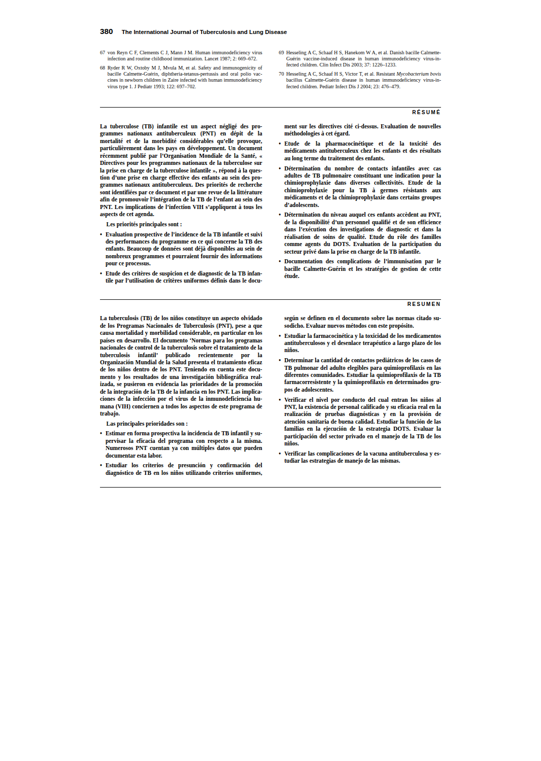380 The International Journal of Tuberculosis and Lung Disease
67von Reyn C F, Clements C J, Mann J M. Human immunodeficiency virus infection and routine childhood immunization. Lancet 1987; 2: 669–672.
68 Ryder R W, Oxtoby M J, Mvula M, et al. Safety and immunogenicity of bacille Calmette-Guérin, diphtheria-tetanus-pertussis and oral polio vaccines in newborn children in Zaire infected with human immunodeficiency virus type 1. J Pediatr 1993; 122: 697–702.
69 Hesseling A C, Schaaf H S, Hanekom W A, et al. Danish bacille Calmette-Guérin vaccine-induced disease in human immunodeficiency virus-infected children. Clin Infect Dis 2003; 37: 1226–1233.
70 Hesseling A C, Schaaf H S, Victor T, et al. Resistant Mycobacterium bovis bacillus Calmette-Guérin disease in human immunodeficiency virus-infected children. Pediatr Infect Dis J 2004; 23: 476–479.
Résumé
La tuberculose (TB) infantile est un aspect négligé des programmes nationaux antituberculeux (PNT) en dépit de la mortalité et de la morbidité considérables qu’elle provoque, particulièrement dans les pays en développement. Un document récemment publié par l’Organisation Mondiale de la Santé, « Directives pour les programmes nationaux de la tuberculose sur la prise en charge de la tuberculose infantile », répond à la question d’une prise en charge effective des enfants au sein des programmes nationaux antituberculeux. Des priorités de recherche sont identifiées par ce document et par une revue de la littérature afin de promouvoir l’intégration de la TB de l’enfant au sein des PNT. Les implications de l’infection VIH s’appliquent à tous les aspects de cet agenda.
Les priorités principales sont :
Evaluation prospective de l’incidence de la TB infantile et suivi des performances du programme en ce qui concerne la TB des enfants. Beaucoup de données sont déjà disponibles au sein de nombreux programmes et pourraient fournir des informations pour ce processus.
Etude des critères de suspicion et de diagnostic de la TB infantile par l’utilisation de critères uniformes définis dans le document sur les directives cité ci-dessus. Evaluation de nouvelles méthodologies à cet égard.
Etude de la pharmacocinétique et de la toxicité des médicaments antituberculeux chez les enfants et des résultats au long terme du traitement des enfants.
Détermination du nombre de contacts infantiles avec cas adultes de TB pulmonaire constituant une indication pour la chimioprophylaxie dans diverses collectivités. Etude de la chimioprohylaxie pour la TB à germes résistants aux médicaments et de la chimioprophylaxie dans certains groupes d’adolescents.
Détermination du niveau auquel ces enfants accèdent au PNT, de la disponibilité d’un personnel qualifié et de son efficience dans l’exécution des investigations de diagnostic et dans la réalisation de soins de qualité. Etude du rôle des familles comme agents du DOTS. Evaluation de la participation du secteur privé dans la prise en charge de la TB infantile.
Documentation des complications de l’immunisation par le bacille Calmette-Guérin et les stratégies de gestion de cette étude.
Resumen
La tuberculosis (TB) de los niños constituye un aspecto olvidado de los Programas Nacionales de Tuberculosis (PNT), pese a que causa mortalidad y morbilidad considerable, en particular en los países en desarrollo. El documento ‘Normas para los programas nacionales de control de la tuberculosis sobre el tratamiento de la tuberculosis infantil’ publicado recientemente por la Organización Mundial de la Salud presenta el tratamiento eficaz de los niños dentro de los PNT. Teniendo en cuenta este documento y los resultados de una investigación bibliográfica realizada, se pusieron en evidencia las prioridades de la promoción de la integración de la TB de la infancia en los PNT. Las implicaciones de la infección por el virus de la inmunodeficiencia humana (VIH) conciernen a todos los aspectos de este programa de trabajo.
Las principales prioridades son :
Estimar en forma prospectiva la incidencia de TB infantil y supervisar la eficacia del programa con respecto a la misma. Numerosos PNT cuentan ya con múltiples datos que pueden documentar esta labor.
Estudiar los criterios de presunción y confirmación del diagnóstico de TB en los niños utilizando criterios uniformes, según se definen en el documento sobre las normas citado susodicho. Evaluar nuevos métodos con este propósito.
Estudiar la farmacocinética y la toxicidad de los medicamentos antituberculosos y el desenlace terapéutico a largo plazo de los niños.
Determinar la cantidad de contactos pediátricos de los casos de TB pulmonar del adulto elegibles para quimioprofilaxis en las diferentes comunidades. Estudiar la quimioprofilaxis de la TB farmacorresistente y la quimioprofilaxis en determinados grupos de adolescentes.
Verificar el nivel por conducto del cual entran los niños al PNT, la existencia de personal calificado y su eficacia real en la realización de pruebas diagnósticas y en la provisión de atención sanitaria de buena calidad. Estudiar la función de las familias en la ejecución de la estrategia DOTS. Evaluar la participación del sector privado en el manejo de la TB de los niños.
Verificar las complicaciones de la vacuna antituberculosa y estudiar las estrategias de manejo de las mismas.